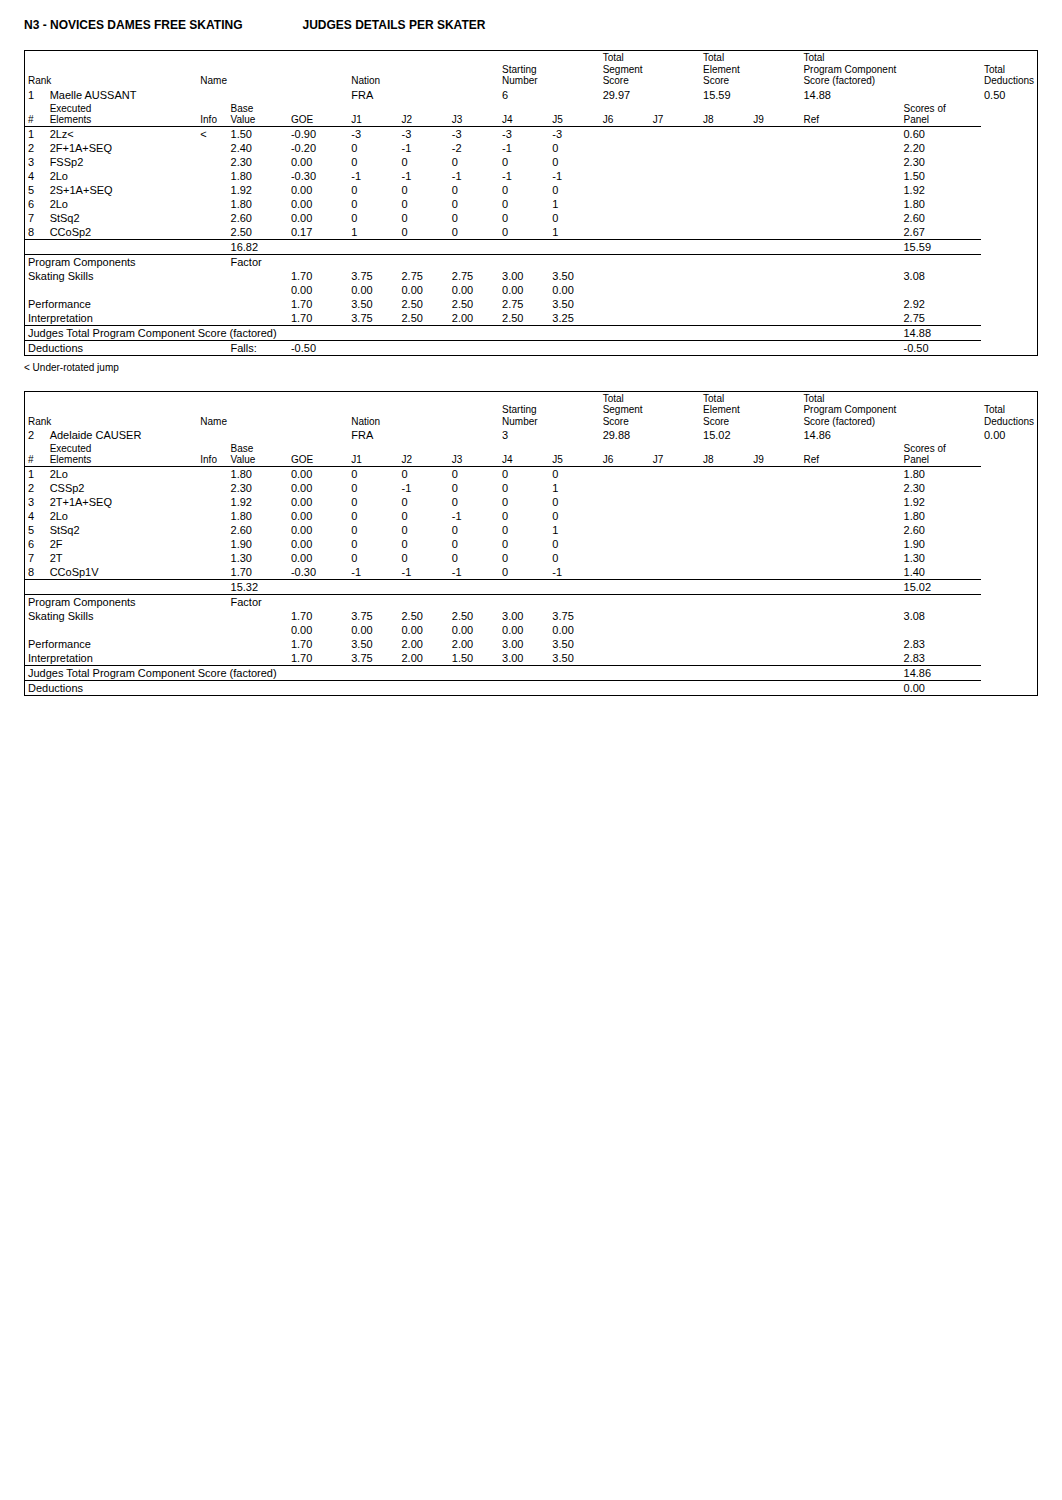N3 - NOVICES DAMES FREE SKATING JUDGES DETAILS PER SKATER
| Rank | Name | Nation | Starting Number | Total Segment Score | Total Element Score | Total Program Component Score (factored) | Total Deductions |
| --- | --- | --- | --- | --- | --- | --- | --- |
| 1 | Maelle AUSSANT | FRA | 6 | 29.97 | 15.59 | 14.88 | 0.50 |
| # | Executed Elements | Info | Base Value | GOE | J1 | J2 | J3 | J4 | J5 | J6 | J7 | J8 | J9 | Ref | Scores of Panel |
| 1 | 2Lz< | < | 1.50 | -0.90 | -3 | -3 | -3 | -3 | -3 | | | | | | 0.60 |
| 2 | 2F+1A+SEQ | | 2.40 | -0.20 | 0 | -1 | -2 | -1 | 0 | | | | | | 2.20 |
| 3 | FSSp2 | | 2.30 | 0.00 | 0 | 0 | 0 | 0 | 0 | | | | | | 2.30 |
| 4 | 2Lo | | 1.80 | -0.30 | -1 | -1 | -1 | -1 | -1 | | | | | | 1.50 |
| 5 | 2S+1A+SEQ | | 1.92 | 0.00 | 0 | 0 | 0 | 0 | 0 | | | | | | 1.92 |
| 6 | 2Lo | | 1.80 | 0.00 | 0 | 0 | 0 | 0 | 1 | | | | | | 1.80 |
| 7 | StSq2 | | 2.60 | 0.00 | 0 | 0 | 0 | 0 | 0 | | | | | | 2.60 |
| 8 | CCoSp2 | | 2.50 | 0.17 | 1 | 0 | 0 | 0 | 1 | | | | | | 2.67 |
| | | | 16.82 | | | 15.59 |
| Program Components | Factor | |
| Skating Skills | | 1.70 | 3.75 | 2.75 | 2.75 | 3.00 | 3.50 | | | | | | 3.08 |
| | | 0.00 | 0.00 | 0.00 | 0.00 | 0.00 | 0.00 | | | | | | |
| Performance | | 1.70 | 3.50 | 2.50 | 2.50 | 2.75 | 3.50 | | | | | | 2.92 |
| Interpretation | | 1.70 | 3.75 | 2.50 | 2.00 | 2.50 | 3.25 | | | | | | 2.75 |
| Judges Total Program Component Score (factored) | 14.88 |
| Deductions | Falls: | -0.50 | | -0.50 |
< Under-rotated jump
| Rank | Name | Nation | Starting Number | Total Segment Score | Total Element Score | Total Program Component Score (factored) | Total Deductions |
| --- | --- | --- | --- | --- | --- | --- | --- |
| 2 | Adelaide CAUSER | FRA | 3 | 29.88 | 15.02 | 14.86 | 0.00 |
| # | Executed Elements | Info | Base Value | GOE | J1 | J2 | J3 | J4 | J5 | J6 | J7 | J8 | J9 | Ref | Scores of Panel |
| 1 | 2Lo | | 1.80 | 0.00 | 0 | 0 | 0 | 0 | 0 | | | | | | 1.80 |
| 2 | CSSp2 | | 2.30 | 0.00 | 0 | -1 | 0 | 0 | 1 | | | | | | 2.30 |
| 3 | 2T+1A+SEQ | | 1.92 | 0.00 | 0 | 0 | 0 | 0 | 0 | | | | | | 1.92 |
| 4 | 2Lo | | 1.80 | 0.00 | 0 | 0 | -1 | 0 | 0 | | | | | | 1.80 |
| 5 | StSq2 | | 2.60 | 0.00 | 0 | 0 | 0 | 0 | 1 | | | | | | 2.60 |
| 6 | 2F | | 1.90 | 0.00 | 0 | 0 | 0 | 0 | 0 | | | | | | 1.90 |
| 7 | 2T | | 1.30 | 0.00 | 0 | 0 | 0 | 0 | 0 | | | | | | 1.30 |
| 8 | CCoSp1V | | 1.70 | -0.30 | -1 | -1 | -1 | 0 | -1 | | | | | | 1.40 |
| | | | 15.32 | | | 15.02 |
| Program Components | Factor | |
| Skating Skills | | 1.70 | 3.75 | 2.50 | 2.50 | 3.00 | 3.75 | | | | | | 3.08 |
| | | 0.00 | 0.00 | 0.00 | 0.00 | 0.00 | 0.00 | | | | | | |
| Performance | | 1.70 | 3.50 | 2.00 | 2.00 | 3.00 | 3.50 | | | | | | 2.83 |
| Interpretation | | 1.70 | 3.75 | 2.00 | 1.50 | 3.00 | 3.50 | | | | | | 2.83 |
| Judges Total Program Component Score (factored) | 14.86 |
| Deductions | | | | 0.00 |